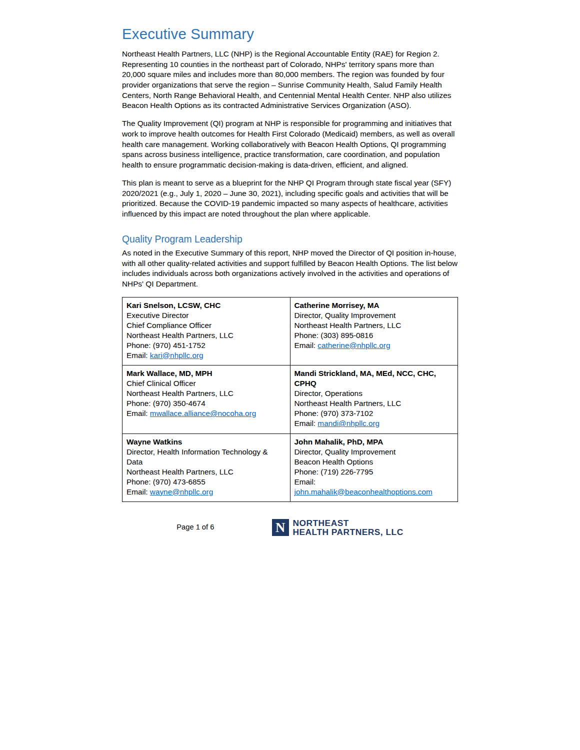Executive Summary
Northeast Health Partners, LLC (NHP) is the Regional Accountable Entity (RAE) for Region 2. Representing 10 counties in the northeast part of Colorado, NHPs' territory spans more than 20,000 square miles and includes more than 80,000 members. The region was founded by four provider organizations that serve the region – Sunrise Community Health, Salud Family Health Centers, North Range Behavioral Health, and Centennial Mental Health Center. NHP also utilizes Beacon Health Options as its contracted Administrative Services Organization (ASO).
The Quality Improvement (QI) program at NHP is responsible for programming and initiatives that work to improve health outcomes for Health First Colorado (Medicaid) members, as well as overall health care management. Working collaboratively with Beacon Health Options, QI programming spans across business intelligence, practice transformation, care coordination, and population health to ensure programmatic decision-making is data-driven, efficient, and aligned.
This plan is meant to serve as a blueprint for the NHP QI Program through state fiscal year (SFY) 2020/2021 (e.g., July 1, 2020 – June 30, 2021), including specific goals and activities that will be prioritized. Because the COVID-19 pandemic impacted so many aspects of healthcare, activities influenced by this impact are noted throughout the plan where applicable.
Quality Program Leadership
As noted in the Executive Summary of this report, NHP moved the Director of QI position in-house, with all other quality-related activities and support fulfilled by Beacon Health Options. The list below includes individuals across both organizations actively involved in the activities and operations of NHPs' QI Department.
| Kari Snelson, LCSW, CHC Executive Director Chief Compliance Officer Northeast Health Partners, LLC Phone: (970) 451-1752 Email: kari@nhpllc.org | Catherine Morrisey, MA Director, Quality Improvement Northeast Health Partners, LLC Phone: (303) 895-0816 Email: catherine@nhpllc.org |
| Mark Wallace, MD, MPH Chief Clinical Officer Northeast Health Partners, LLC Phone: (970) 350-4674 Email: mwallace.alliance@nocoha.org | Mandi Strickland, MA, MEd, NCC, CHC, CPHQ Director, Operations Northeast Health Partners, LLC Phone: (970) 373-7102 Email: mandi@nhpllc.org |
| Wayne Watkins Director, Health Information Technology & Data Northeast Health Partners, LLC Phone: (970) 473-6855 Email: wayne@nhpllc.org | John Mahalik, PhD, MPA Director, Quality Improvement Beacon Health Options Phone: (719) 226-7795 Email: john.mahalik@beaconhealthoptions.com |
Page 1 of 6
N
NORTHEAST HEALTH PARTNERS, LLC